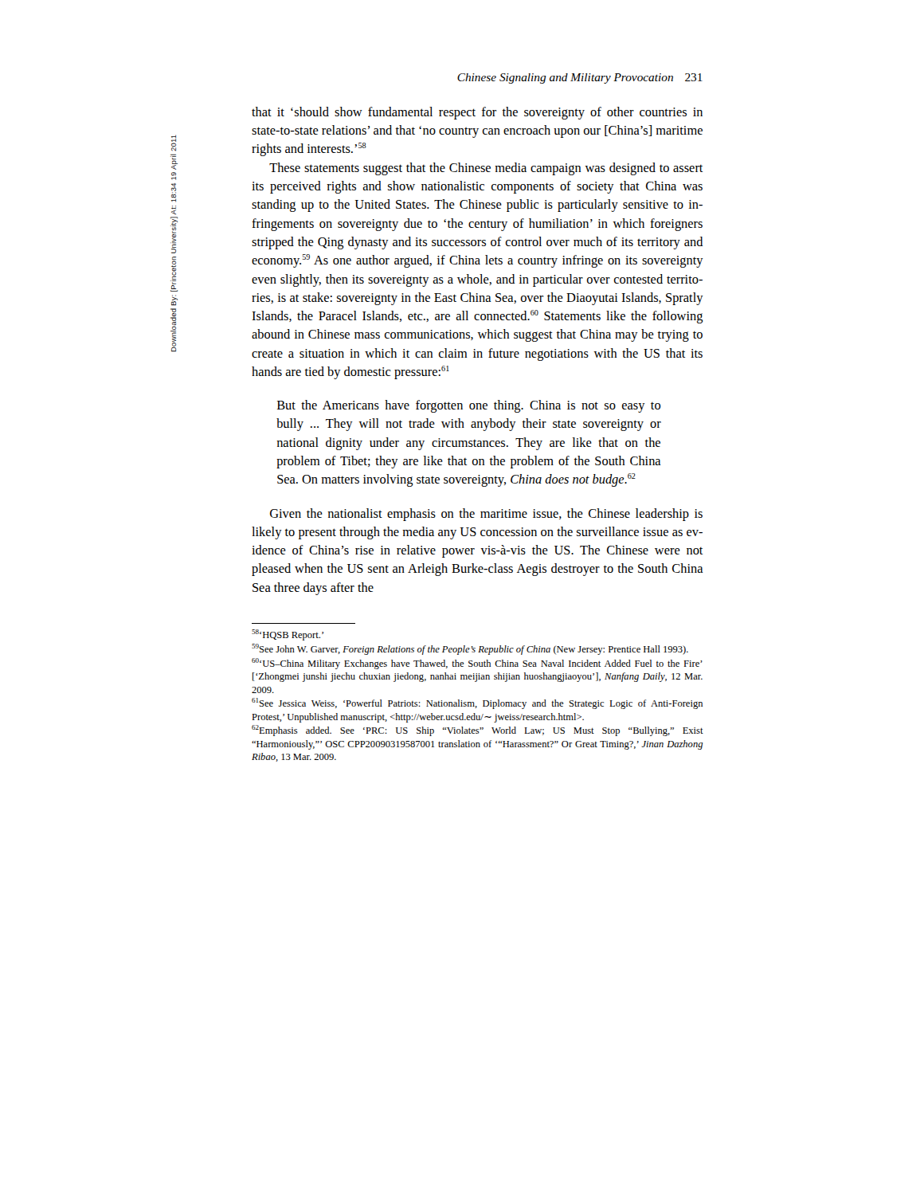Downloaded By: [Princeton University] At: 18:34 19 April 2011
Chinese Signaling and Military Provocation 231
that it ‘should show fundamental respect for the sovereignty of other countries in state-to-state relations’ and that ‘no country can encroach upon our [China’s] maritime rights and interests.’58
These statements suggest that the Chinese media campaign was designed to assert its perceived rights and show nationalistic components of society that China was standing up to the United States. The Chinese public is particularly sensitive to infringements on sovereignty due to ‘the century of humiliation’ in which foreigners stripped the Qing dynasty and its successors of control over much of its territory and economy.59 As one author argued, if China lets a country infringe on its sovereignty even slightly, then its sovereignty as a whole, and in particular over contested territories, is at stake: sovereignty in the East China Sea, over the Diaoyutai Islands, Spratly Islands, the Paracel Islands, etc., are all connected.60 Statements like the following abound in Chinese mass communications, which suggest that China may be trying to create a situation in which it can claim in future negotiations with the US that its hands are tied by domestic pressure:61
But the Americans have forgotten one thing. China is not so easy to bully ... They will not trade with anybody their state sovereignty or national dignity under any circumstances. They are like that on the problem of Tibet; they are like that on the problem of the South China Sea. On matters involving state sovereignty, China does not budge.62
Given the nationalist emphasis on the maritime issue, the Chinese leadership is likely to present through the media any US concession on the surveillance issue as evidence of China’s rise in relative power vis-à-vis the US. The Chinese were not pleased when the US sent an Arleigh Burke-class Aegis destroyer to the South China Sea three days after the
58‘HQSB Report.’
59See John W. Garver, Foreign Relations of the People’s Republic of China (New Jersey: Prentice Hall 1993).
60‘US–China Military Exchanges have Thawed, the South China Sea Naval Incident Added Fuel to the Fire’ [‘Zhongmei junshi jiechu chuxian jiedong, nanhai meijian shijian huoshangjiaoyou’], Nanfang Daily, 12 Mar. 2009.
61See Jessica Weiss, ‘Powerful Patriots: Nationalism, Diplomacy and the Strategic Logic of Anti-Foreign Protest,’ Unpublished manuscript, <http://weber.ucsd.edu/∼ jweiss/research.html>.
62Emphasis added. See ‘PRC: US Ship “Violates” World Law; US Must Stop “Bullying,” Exist “Harmoniously,”’ OSC CPP20090319587001 translation of ‘“Harassment?” Or Great Timing?,’ Jinan Dazhong Ribao, 13 Mar. 2009.